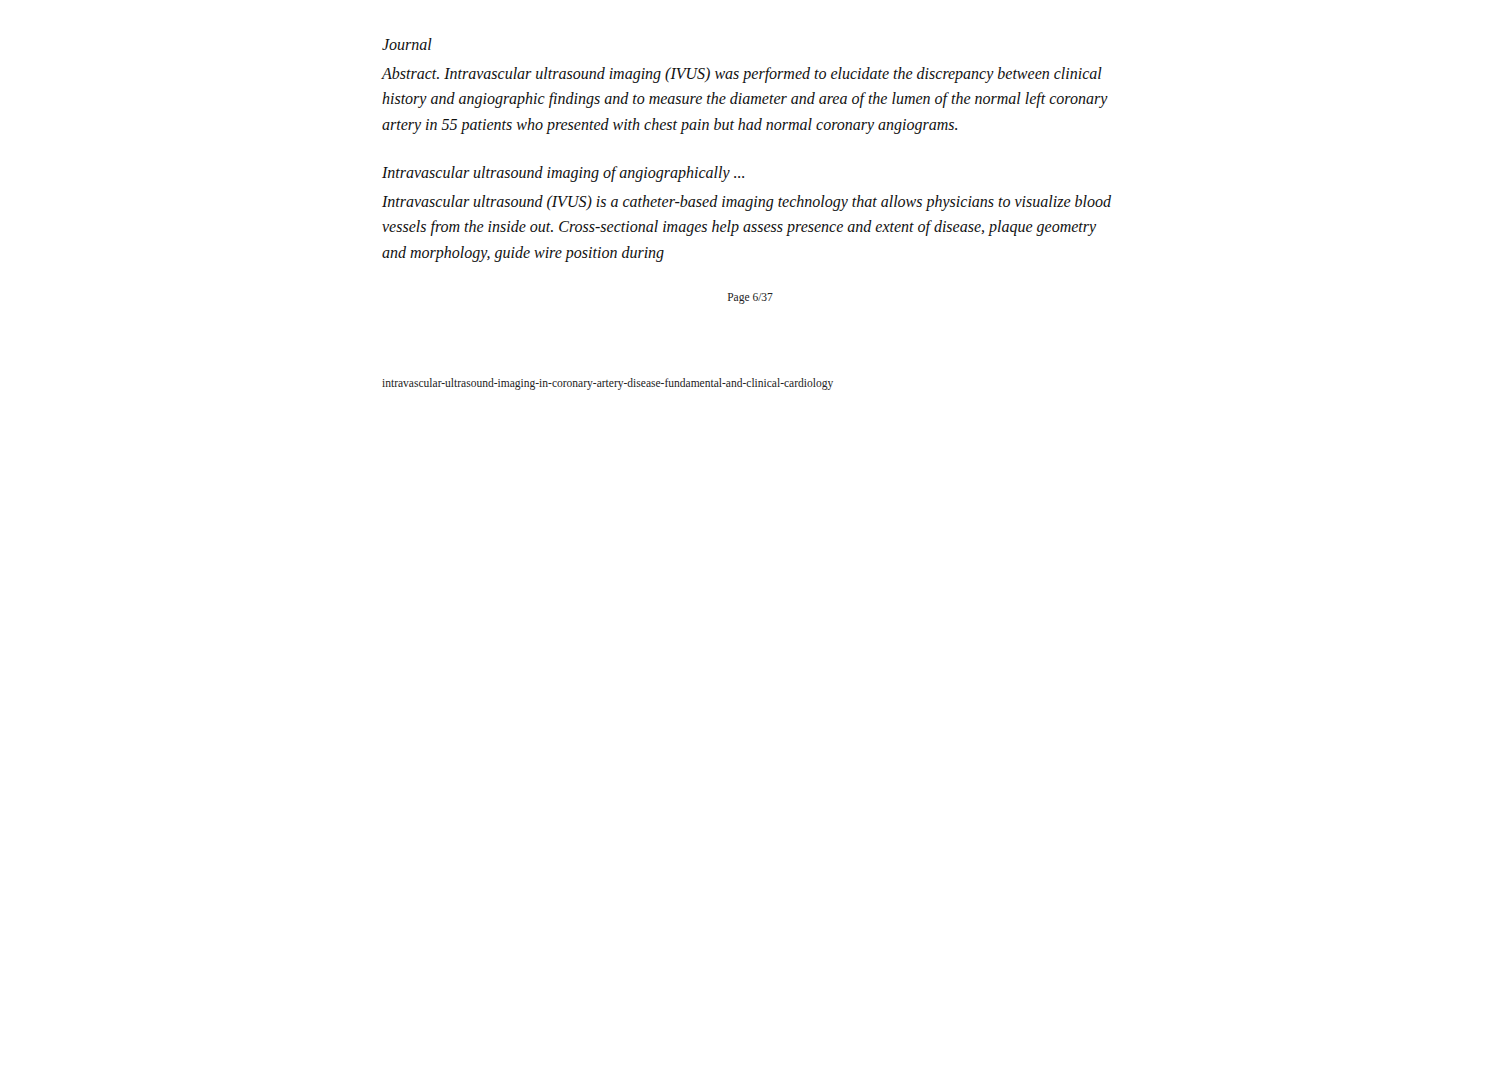Journal
Abstract. Intravascular ultrasound imaging (IVUS) was performed to elucidate the discrepancy between clinical history and angiographic findings and to measure the diameter and area of the lumen of the normal left coronary artery in 55 patients who presented with chest pain but had normal coronary angiograms.
Intravascular ultrasound imaging of angiographically ...
Intravascular ultrasound (IVUS) is a catheter-based imaging technology that allows physicians to visualize blood vessels from the inside out. Cross-sectional images help assess presence and extent of disease, plaque geometry and morphology, guide wire position during
Page 6/37
intravascular-ultrasound-imaging-in-coronary-artery-disease-fundamental-and-clinical-cardiology